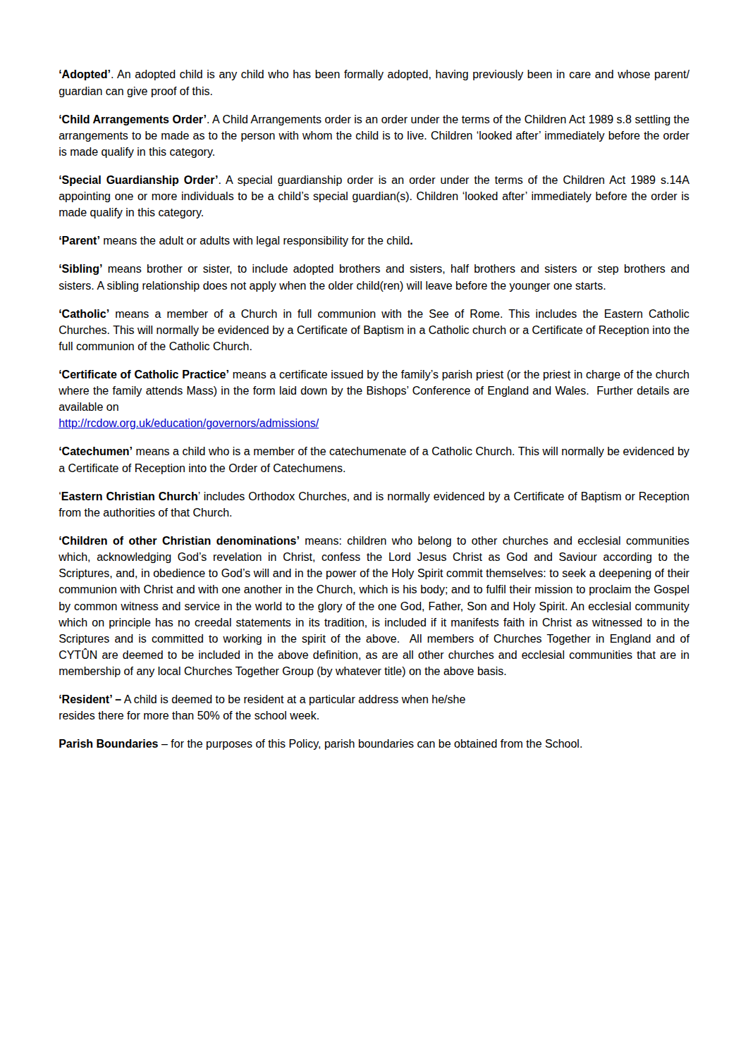‘Adopted’. An adopted child is any child who has been formally adopted, having previously been in care and whose parent/ guardian can give proof of this.
‘Child Arrangements Order’. A Child Arrangements order is an order under the terms of the Children Act 1989 s.8 settling the arrangements to be made as to the person with whom the child is to live. Children ‘looked after’ immediately before the order is made qualify in this category.
‘Special Guardianship Order’. A special guardianship order is an order under the terms of the Children Act 1989 s.14A appointing one or more individuals to be a child’s special guardian(s). Children ‘looked after’ immediately before the order is made qualify in this category.
‘Parent’ means the adult or adults with legal responsibility for the child.
‘Sibling’ means brother or sister, to include adopted brothers and sisters, half brothers and sisters or step brothers and sisters. A sibling relationship does not apply when the older child(ren) will leave before the younger one starts.
‘Catholic’ means a member of a Church in full communion with the See of Rome. This includes the Eastern Catholic Churches. This will normally be evidenced by a Certificate of Baptism in a Catholic church or a Certificate of Reception into the full communion of the Catholic Church.
‘Certificate of Catholic Practice’ means a certificate issued by the family’s parish priest (or the priest in charge of the church where the family attends Mass) in the form laid down by the Bishops’ Conference of England and Wales. Further details are available on
http://rcdow.org.uk/education/governors/admissions/
‘Catechumen’ means a child who is a member of the catechumenate of a Catholic Church. This will normally be evidenced by a Certificate of Reception into the Order of Catechumens.
‘Eastern Christian Church’ includes Orthodox Churches, and is normally evidenced by a Certificate of Baptism or Reception from the authorities of that Church.
‘Children of other Christian denominations’ means: children who belong to other churches and ecclesial communities which, acknowledging God’s revelation in Christ, confess the Lord Jesus Christ as God and Saviour according to the Scriptures, and, in obedience to God’s will and in the power of the Holy Spirit commit themselves: to seek a deepening of their communion with Christ and with one another in the Church, which is his body; and to fulfil their mission to proclaim the Gospel by common witness and service in the world to the glory of the one God, Father, Son and Holy Spirit. An ecclesial community which on principle has no creedal statements in its tradition, is included if it manifests faith in Christ as witnessed to in the Scriptures and is committed to working in the spirit of the above. All members of Churches Together in England and of CYTÛN are deemed to be included in the above definition, as are all other churches and ecclesial communities that are in membership of any local Churches Together Group (by whatever title) on the above basis.
‘Resident’ – A child is deemed to be resident at a particular address when he/she
resides there for more than 50% of the school week.
Parish Boundaries – for the purposes of this Policy, parish boundaries can be obtained from the School.